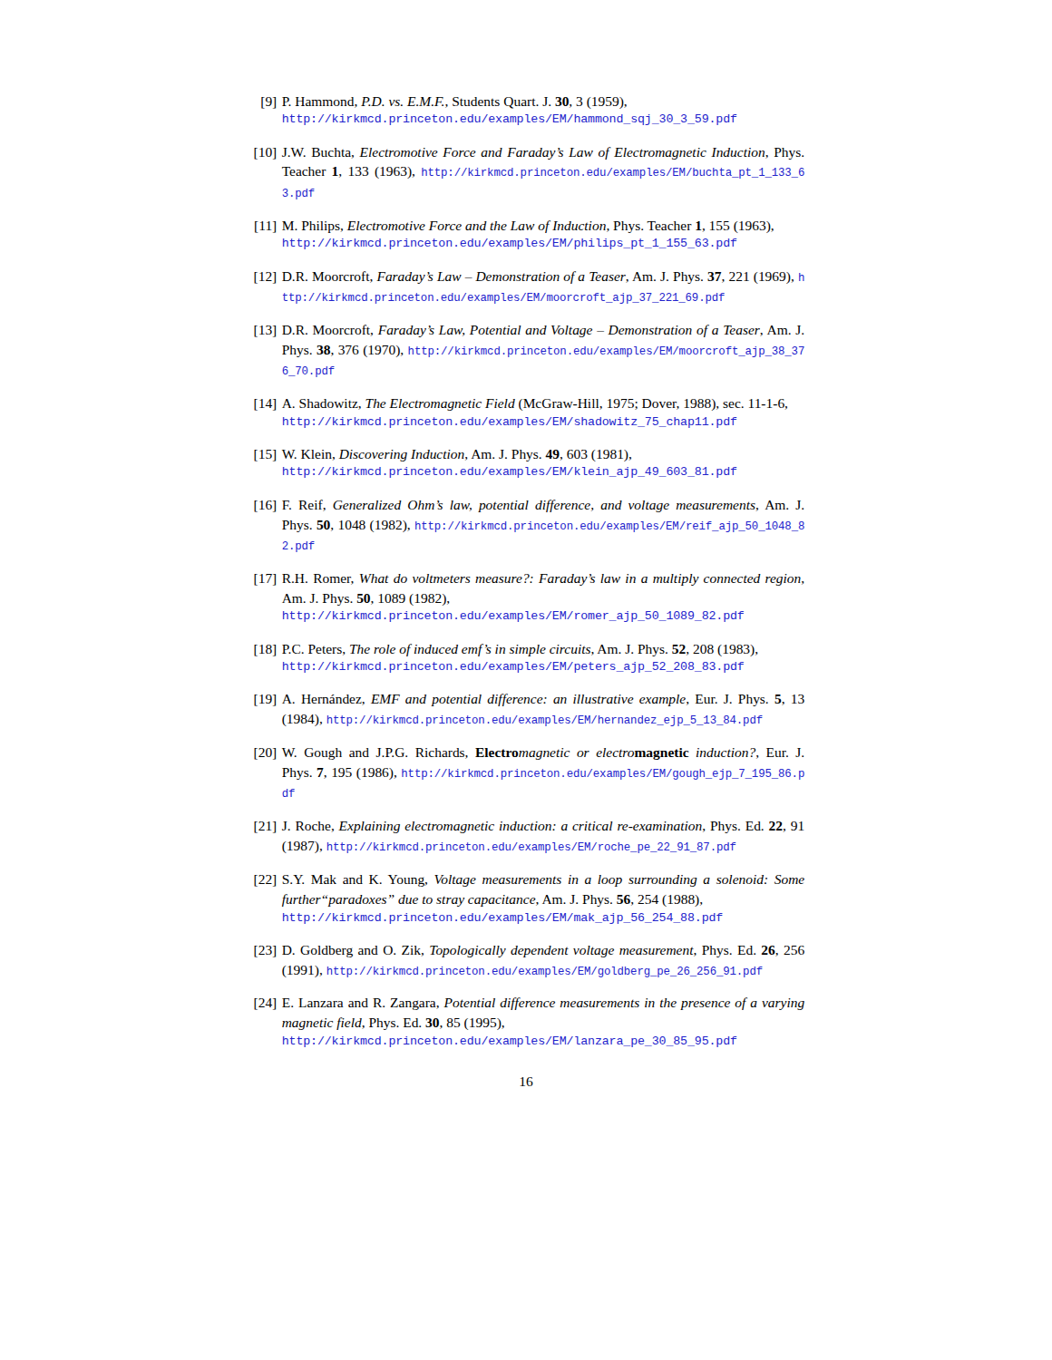[9] P. Hammond, P.D. vs. E.M.F., Students Quart. J. 30, 3 (1959), http://kirkmcd.princeton.edu/examples/EM/hammond_sqj_30_3_59.pdf
[10] J.W. Buchta, Electromotive Force and Faraday’s Law of Electromagnetic Induction, Phys. Teacher 1, 133 (1963), http://kirkmcd.princeton.edu/examples/EM/buchta_pt_1_133_63.pdf
[11] M. Philips, Electromotive Force and the Law of Induction, Phys. Teacher 1, 155 (1963), http://kirkmcd.princeton.edu/examples/EM/philips_pt_1_155_63.pdf
[12] D.R. Moorcroft, Faraday’s Law – Demonstration of a Teaser, Am. J. Phys. 37, 221 (1969), http://kirkmcd.princeton.edu/examples/EM/moorcroft_ajp_37_221_69.pdf
[13] D.R. Moorcroft, Faraday’s Law, Potential and Voltage – Demonstration of a Teaser, Am. J. Phys. 38, 376 (1970), http://kirkmcd.princeton.edu/examples/EM/moorcroft_ajp_38_376_70.pdf
[14] A. Shadowitz, The Electromagnetic Field (McGraw-Hill, 1975; Dover, 1988), sec. 11-1-6, http://kirkmcd.princeton.edu/examples/EM/shadowitz_75_chap11.pdf
[15] W. Klein, Discovering Induction, Am. J. Phys. 49, 603 (1981), http://kirkmcd.princeton.edu/examples/EM/klein_ajp_49_603_81.pdf
[16] F. Reif, Generalized Ohm’s law, potential difference, and voltage measurements, Am. J. Phys. 50, 1048 (1982), http://kirkmcd.princeton.edu/examples/EM/reif_ajp_50_1048_82.pdf
[17] R.H. Romer, What do voltmeters measure?: Faraday’s law in a multiply connected region, Am. J. Phys. 50, 1089 (1982), http://kirkmcd.princeton.edu/examples/EM/romer_ajp_50_1089_82.pdf
[18] P.C. Peters, The role of induced emf’s in simple circuits, Am. J. Phys. 52, 208 (1983), http://kirkmcd.princeton.edu/examples/EM/peters_ajp_52_208_83.pdf
[19] A. Hernández, EMF and potential difference: an illustrative example, Eur. J. Phys. 5, 13 (1984), http://kirkmcd.princeton.edu/examples/EM/hernandez_ejp_5_13_84.pdf
[20] W. Gough and J.P.G. Richards, Electro magnetic or electro magnetic induction?, Eur. J. Phys. 7, 195 (1986), http://kirkmcd.princeton.edu/examples/EM/gough_ejp_7_195_86.pdf
[21] J. Roche, Explaining electromagnetic induction: a critical re-examination, Phys. Ed. 22, 91 (1987), http://kirkmcd.princeton.edu/examples/EM/roche_pe_22_91_87.pdf
[22] S.Y. Mak and K. Young, Voltage measurements in a loop surrounding a solenoid: Some further“paradoxes” due to stray capacitance, Am. J. Phys. 56, 254 (1988), http://kirkmcd.princeton.edu/examples/EM/mak_ajp_56_254_88.pdf
[23] D. Goldberg and O. Zik, Topologically dependent voltage measurement, Phys. Ed. 26, 256 (1991), http://kirkmcd.princeton.edu/examples/EM/goldberg_pe_26_256_91.pdf
[24] E. Lanzara and R. Zangara, Potential difference measurements in the presence of a varying magnetic field, Phys. Ed. 30, 85 (1995), http://kirkmcd.princeton.edu/examples/EM/lanzara_pe_30_85_95.pdf
16